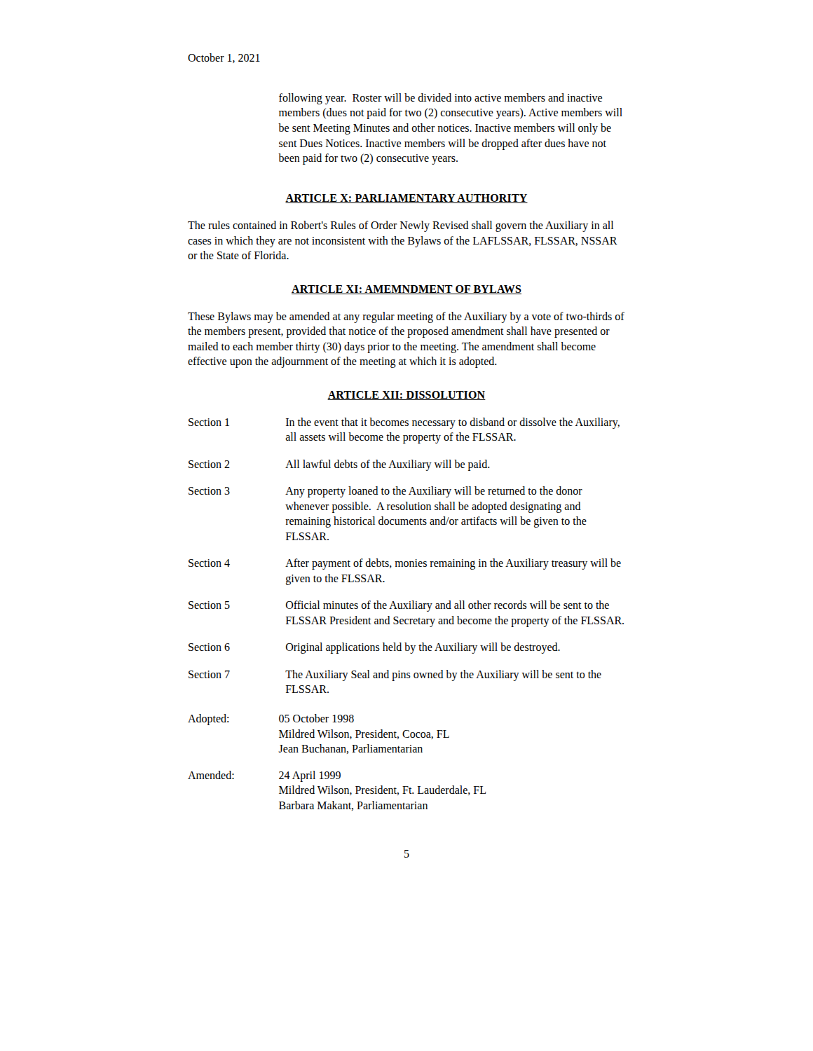October 1, 2021
following year. Roster will be divided into active members and inactive members (dues not paid for two (2) consecutive years). Active members will be sent Meeting Minutes and other notices. Inactive members will only be sent Dues Notices. Inactive members will be dropped after dues have not been paid for two (2) consecutive years.
ARTICLE X: PARLIAMENTARY AUTHORITY
The rules contained in Robert's Rules of Order Newly Revised shall govern the Auxiliary in all cases in which they are not inconsistent with the Bylaws of the LAFLSSAR, FLSSAR, NSSAR or the State of Florida.
ARTICLE XI: AMEMNDMENT OF BYLAWS
These Bylaws may be amended at any regular meeting of the Auxiliary by a vote of two-thirds of the members present, provided that notice of the proposed amendment shall have presented or mailed to each member thirty (30) days prior to the meeting. The amendment shall become effective upon the adjournment of the meeting at which it is adopted.
ARTICLE XII: DISSOLUTION
| Section 1 | In the event that it becomes necessary to disband or dissolve the Auxiliary, all assets will become the property of the FLSSAR. |
| Section 2 | All lawful debts of the Auxiliary will be paid. |
| Section 3 | Any property loaned to the Auxiliary will be returned to the donor whenever possible. A resolution shall be adopted designating and remaining historical documents and/or artifacts will be given to the FLSSAR. |
| Section 4 | After payment of debts, monies remaining in the Auxiliary treasury will be given to the FLSSAR. |
| Section 5 | Official minutes of the Auxiliary and all other records will be sent to the FLSSAR President and Secretary and become the property of the FLSSAR. |
| Section 6 | Original applications held by the Auxiliary will be destroyed. |
| Section 7 | The Auxiliary Seal and pins owned by the Auxiliary will be sent to the FLSSAR. |
| Adopted: | 05 October 1998 Mildred Wilson, President, Cocoa, FL Jean Buchanan, Parliamentarian |
| Amended: | 24 April 1999 Mildred Wilson, President, Ft. Lauderdale, FL Barbara Makant, Parliamentarian |
5